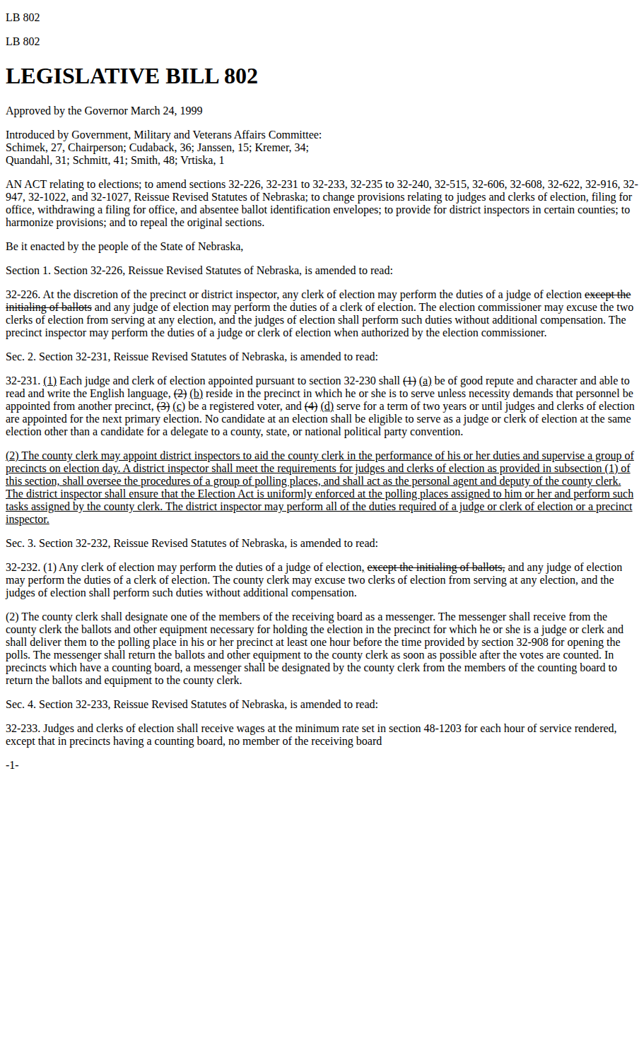LB 802
LB 802
LEGISLATIVE BILL 802
Approved by the Governor March 24, 1999
Introduced by Government, Military and Veterans Affairs Committee:
Schimek, 27, Chairperson; Cudaback, 36; Janssen, 15; Kremer, 34;
Quandahl, 31; Schmitt, 41; Smith, 48; Vrtiska, 1
AN ACT relating to elections; to amend sections 32-226, 32-231 to 32-233, 32-235 to 32-240, 32-515, 32-606, 32-608, 32-622, 32-916, 32-947, 32-1022, and 32-1027, Reissue Revised Statutes of Nebraska; to change provisions relating to judges and clerks of election, filing for office, withdrawing a filing for office, and absentee ballot identification envelopes; to provide for district inspectors in certain counties; to harmonize provisions; and to repeal the original sections.
Be it enacted by the people of the State of Nebraska,
Section 1. Section 32-226, Reissue Revised Statutes of Nebraska, is amended to read:
32-226. At the discretion of the precinct or district inspector, any clerk of election may perform the duties of a judge of election except the initialing of ballots and any judge of election may perform the duties of a clerk of election. The election commissioner may excuse the two clerks of election from serving at any election, and the judges of election shall perform such duties without additional compensation. The precinct inspector may perform the duties of a judge or clerk of election when authorized by the election commissioner.
Sec. 2. Section 32-231, Reissue Revised Statutes of Nebraska, is amended to read:
32-231. (1) Each judge and clerk of election appointed pursuant to section 32-230 shall (1) (a) be of good repute and character and able to read and write the English language, (2) (b) reside in the precinct in which he or she is to serve unless necessity demands that personnel be appointed from another precinct, (3) (c) be a registered voter, and (4) (d) serve for a term of two years or until judges and clerks of election are appointed for the next primary election. No candidate at an election shall be eligible to serve as a judge or clerk of election at the same election other than a candidate for a delegate to a county, state, or national political party convention.
(2) The county clerk may appoint district inspectors to aid the county clerk in the performance of his or her duties and supervise a group of precincts on election day. A district inspector shall meet the requirements for judges and clerks of election as provided in subsection (1) of this section, shall oversee the procedures of a group of polling places, and shall act as the personal agent and deputy of the county clerk. The district inspector shall ensure that the Election Act is uniformly enforced at the polling places assigned to him or her and perform such tasks assigned by the county clerk. The district inspector may perform all of the duties required of a judge or clerk of election or a precinct inspector.
Sec. 3. Section 32-232, Reissue Revised Statutes of Nebraska, is amended to read:
32-232. (1) Any clerk of election may perform the duties of a judge of election, except the initialing of ballots, and any judge of election may perform the duties of a clerk of election. The county clerk may excuse two clerks of election from serving at any election, and the judges of election shall perform such duties without additional compensation.
(2) The county clerk shall designate one of the members of the receiving board as a messenger. The messenger shall receive from the county clerk the ballots and other equipment necessary for holding the election in the precinct for which he or she is a judge or clerk and shall deliver them to the polling place in his or her precinct at least one hour before the time provided by section 32-908 for opening the polls. The messenger shall return the ballots and other equipment to the county clerk as soon as possible after the votes are counted. In precincts which have a counting board, a messenger shall be designated by the county clerk from the members of the counting board to return the ballots and equipment to the county clerk.
Sec. 4. Section 32-233, Reissue Revised Statutes of Nebraska, is amended to read:
32-233. Judges and clerks of election shall receive wages at the minimum rate set in section 48-1203 for each hour of service rendered, except that in precincts having a counting board, no member of the receiving board
-1-